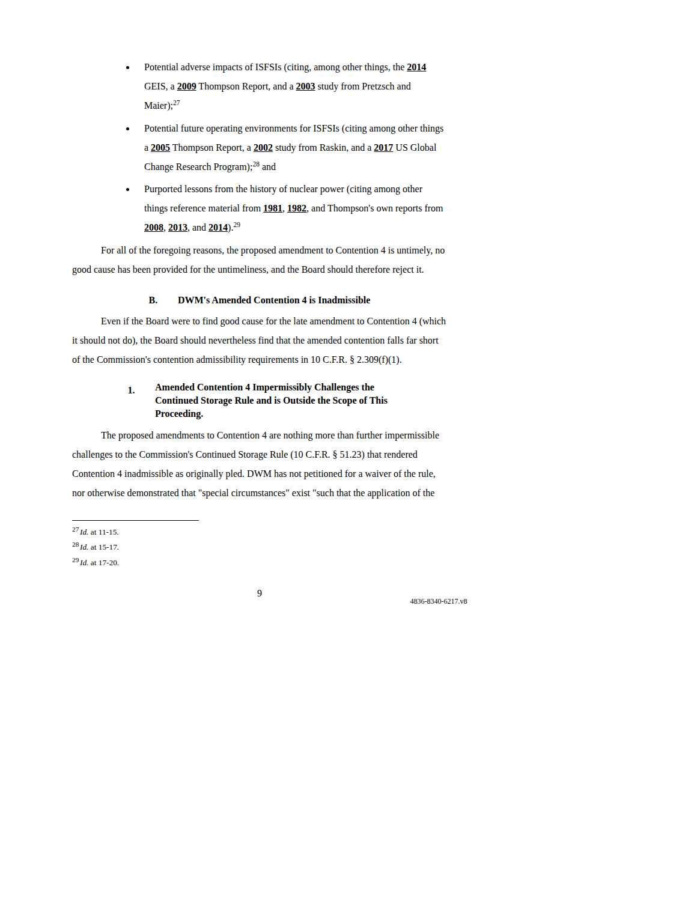Potential adverse impacts of ISFSIs (citing, among other things, the 2014 GEIS, a 2009 Thompson Report, and a 2003 study from Pretzsch and Maier);27
Potential future operating environments for ISFSIs (citing among other things a 2005 Thompson Report, a 2002 study from Raskin, and a 2017 US Global Change Research Program);28 and
Purported lessons from the history of nuclear power (citing among other things reference material from 1981, 1982, and Thompson's own reports from 2008, 2013, and 2014).29
For all of the foregoing reasons, the proposed amendment to Contention 4 is untimely, no good cause has been provided for the untimeliness, and the Board should therefore reject it.
B. DWM's Amended Contention 4 is Inadmissible
Even if the Board were to find good cause for the late amendment to Contention 4 (which it should not do), the Board should nevertheless find that the amended contention falls far short of the Commission's contention admissibility requirements in 10 C.F.R. § 2.309(f)(1).
1. Amended Contention 4 Impermissibly Challenges the Continued Storage Rule and is Outside the Scope of This Proceeding.
The proposed amendments to Contention 4 are nothing more than further impermissible challenges to the Commission's Continued Storage Rule (10 C.F.R. § 51.23) that rendered Contention 4 inadmissible as originally pled. DWM has not petitioned for a waiver of the rule, nor otherwise demonstrated that "special circumstances" exist "such that the application of the
27 Id. at 11-15.
28 Id. at 15-17.
29 Id. at 17-20.
9
4836-8340-6217.v8